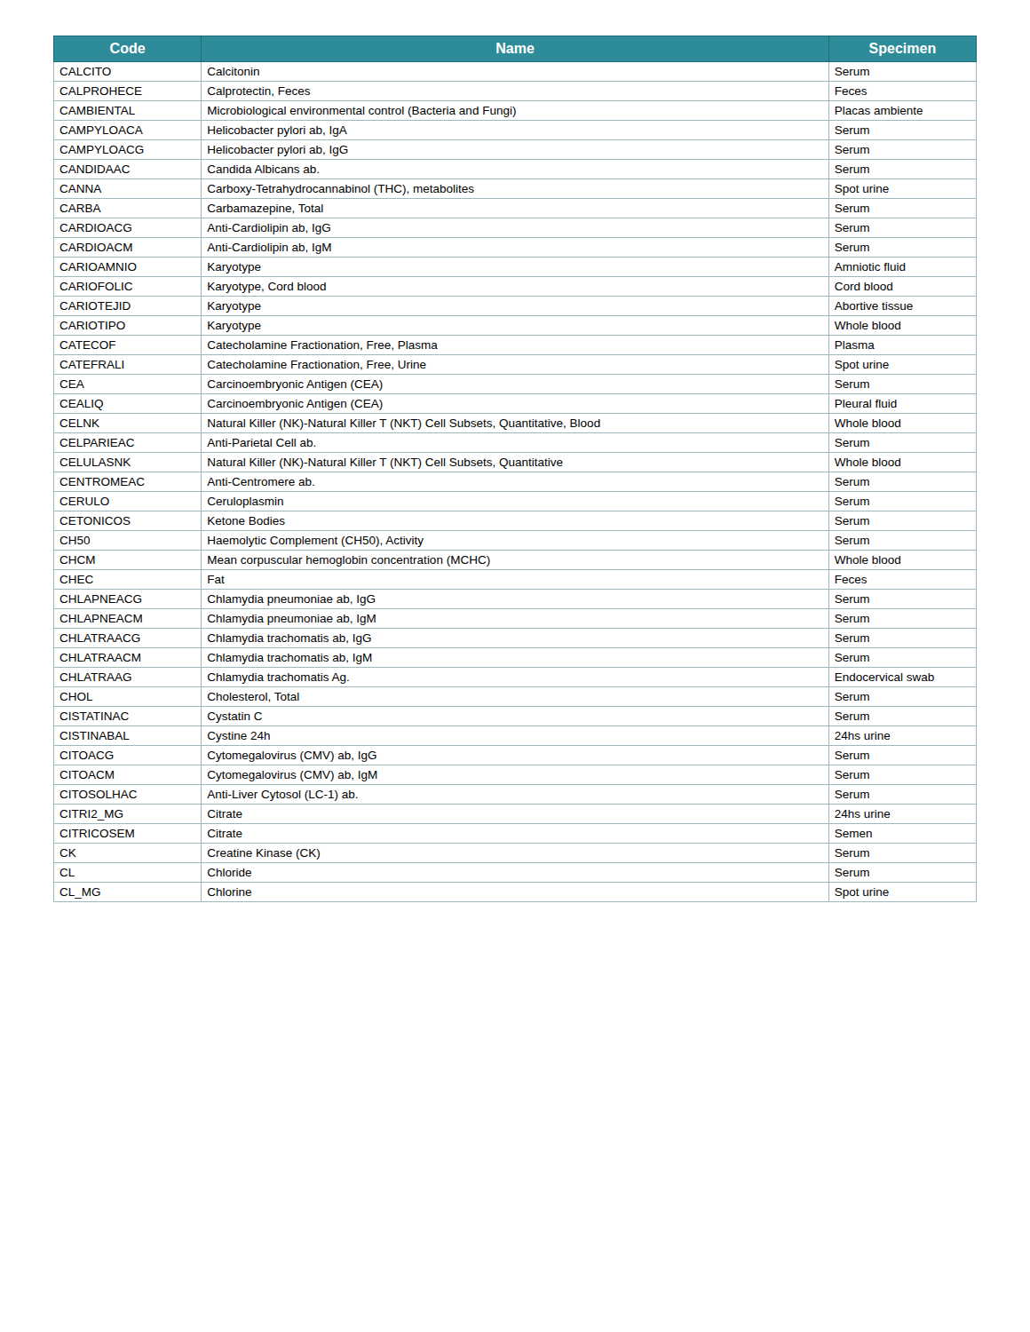| Code | Name | Specimen |
| --- | --- | --- |
| CALCITO | Calcitonin | Serum |
| CALPROHECE | Calprotectin, Feces | Feces |
| CAMBIENTAL | Microbiological environmental control (Bacteria and Fungi) | Placas ambiente |
| CAMPYLOACA | Helicobacter pylori ab, IgA | Serum |
| CAMPYLOACG | Helicobacter pylori ab, IgG | Serum |
| CANDIDAAC | Candida Albicans ab. | Serum |
| CANNA | Carboxy-Tetrahydrocannabinol (THC), metabolites | Spot urine |
| CARBA | Carbamazepine, Total | Serum |
| CARDIOACG | Anti-Cardiolipin ab, IgG | Serum |
| CARDIOACM | Anti-Cardiolipin ab, IgM | Serum |
| CARIOAMNIO | Karyotype | Amniotic fluid |
| CARIOFOLIC | Karyotype, Cord blood | Cord blood |
| CARIOTEJID | Karyotype | Abortive tissue |
| CARIOTIPO | Karyotype | Whole blood |
| CATECOF | Catecholamine Fractionation, Free, Plasma | Plasma |
| CATEFRALI | Catecholamine Fractionation, Free, Urine | Spot urine |
| CEA | Carcinoembryonic Antigen (CEA) | Serum |
| CEALIQ | Carcinoembryonic Antigen (CEA) | Pleural fluid |
| CELNK | Natural Killer (NK)-Natural Killer T (NKT) Cell Subsets, Quantitative, Blood | Whole blood |
| CELPARIEAC | Anti-Parietal Cell ab. | Serum |
| CELULASNK | Natural Killer (NK)-Natural Killer T (NKT) Cell Subsets, Quantitative | Whole blood |
| CENTROMEAC | Anti-Centromere ab. | Serum |
| CERULO | Ceruloplasmin | Serum |
| CETONICOS | Ketone Bodies | Serum |
| CH50 | Haemolytic Complement (CH50), Activity | Serum |
| CHCM | Mean corpuscular hemoglobin concentration (MCHC) | Whole blood |
| CHEC | Fat | Feces |
| CHLAPNEACG | Chlamydia pneumoniae ab, IgG | Serum |
| CHLAPNEACM | Chlamydia pneumoniae ab, IgM | Serum |
| CHLATRAACG | Chlamydia trachomatis ab, IgG | Serum |
| CHLATRAACM | Chlamydia trachomatis ab, IgM | Serum |
| CHLATRAAG | Chlamydia trachomatis Ag. | Endocervical swab |
| CHOL | Cholesterol, Total | Serum |
| CISTATINAC | Cystatin C | Serum |
| CISTINABAL | Cystine 24h | 24hs urine |
| CITOACG | Cytomegalovirus (CMV) ab, IgG | Serum |
| CITOACM | Cytomegalovirus (CMV) ab, IgM | Serum |
| CITOSOLHAC | Anti-Liver Cytosol (LC-1) ab. | Serum |
| CITRI2_MG | Citrate | 24hs urine |
| CITRICOSEM | Citrate | Semen |
| CK | Creatine Kinase (CK) | Serum |
| CL | Chloride | Serum |
| CL_MG | Chlorine | Spot urine |